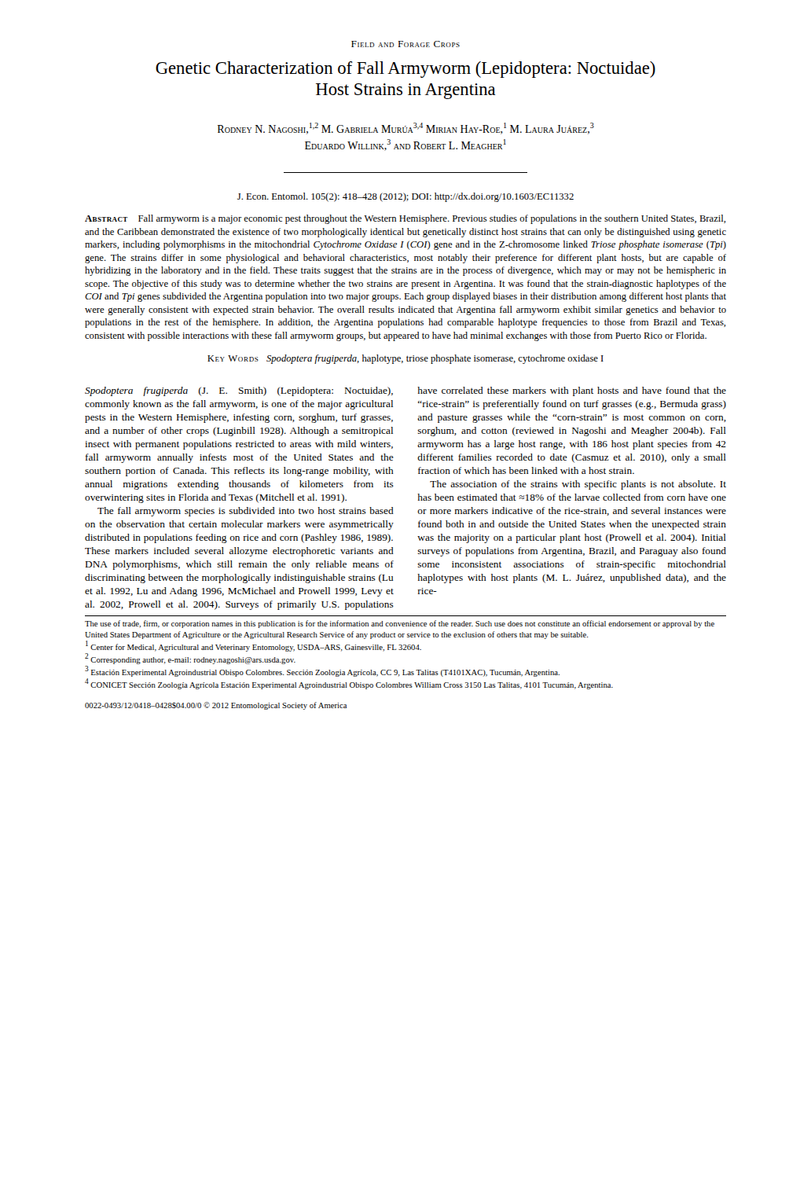Field and Forage Crops
Genetic Characterization of Fall Armyworm (Lepidoptera: Noctuidae)
Host Strains in Argentina
Rodney N. Nagoshi,1,2 M. Gabriela Murúa3,4 Mirian Hay-Roe,1 M. Laura Juárez,3
Eduardo Willink,3 and Robert L. Meagher1
J. Econ. Entomol. 105(2): 418–428 (2012); DOI: http://dx.doi.org/10.1603/EC11332
Abstract Fall armyworm is a major economic pest throughout the Western Hemisphere. Previous studies of populations in the southern United States, Brazil, and the Caribbean demonstrated the existence of two morphologically identical but genetically distinct host strains that can only be distinguished using genetic markers, including polymorphisms in the mitochondrial Cytochrome Oxidase I (COI) gene and in the Z-chromosome linked Triose phosphate isomerase (Tpi) gene. The strains differ in some physiological and behavioral characteristics, most notably their preference for different plant hosts, but are capable of hybridizing in the laboratory and in the field. These traits suggest that the strains are in the process of divergence, which may or may not be hemispheric in scope. The objective of this study was to determine whether the two strains are present in Argentina. It was found that the strain-diagnostic haplotypes of the COI and Tpi genes subdivided the Argentina population into two major groups. Each group displayed biases in their distribution among different host plants that were generally consistent with expected strain behavior. The overall results indicated that Argentina fall armyworm exhibit similar genetics and behavior to populations in the rest of the hemisphere. In addition, the Argentina populations had comparable haplotype frequencies to those from Brazil and Texas, consistent with possible interactions with these fall armyworm groups, but appeared to have had minimal exchanges with those from Puerto Rico or Florida.
Key Words Spodoptera frugiperda, haplotype, triose phosphate isomerase, cytochrome oxidase I
Spodoptera frugiperda (J. E. Smith) (Lepidoptera: Noctuidae), commonly known as the fall armyworm, is one of the major agricultural pests in the Western Hemisphere, infesting corn, sorghum, turf grasses, and a number of other crops (Luginbill 1928). Although a semitropical insect with permanent populations restricted to areas with mild winters, fall armyworm annually infests most of the United States and the southern portion of Canada. This reflects its long-range mobility, with annual migrations extending thousands of kilometers from its overwintering sites in Florida and Texas (Mitchell et al. 1991).
The fall armyworm species is subdivided into two host strains based on the observation that certain molecular markers were asymmetrically distributed in populations feeding on rice and corn (Pashley 1986, 1989). These markers included several allozyme electrophoretic variants and DNA polymorphisms, which still remain the only reliable means of discriminating between the morphologically indistinguishable strains (Lu et al. 1992, Lu and Adang 1996, McMichael and Prowell 1999, Levy et al. 2002, Prowell et al. 2004). Surveys of primarily U.S. populations have correlated these markers with plant hosts and have found that the “rice-strain” is preferentially found on turf grasses (e.g., Bermuda grass) and pasture grasses while the “corn-strain” is most common on corn, sorghum, and cotton (reviewed in Nagoshi and Meagher 2004b). Fall armyworm has a large host range, with 186 host plant species from 42 different families recorded to date (Casmuz et al. 2010), only a small fraction of which has been linked with a host strain.
The association of the strains with specific plants is not absolute. It has been estimated that ≈18% of the larvae collected from corn have one or more markers indicative of the rice-strain, and several instances were found both in and outside the United States when the unexpected strain was the majority on a particular plant host (Prowell et al. 2004). Initial surveys of populations from Argentina, Brazil, and Paraguay also found some inconsistent associations of strain-specific mitochondrial haplotypes with host plants (M. L. Juárez, unpublished data), and the rice-
The use of trade, firm, or corporation names in this publication is for the information and convenience of the reader. Such use does not constitute an official endorsement or approval by the United States Department of Agriculture or the Agricultural Research Service of any product or service to the exclusion of others that may be suitable.
1 Center for Medical, Agricultural and Veterinary Entomology, USDA–ARS, Gainesville, FL 32604.
2 Corresponding author, e-mail: rodney.nagoshi@ars.usda.gov.
3 Estación Experimental Agroindustrial Obispo Colombres. Sección Zoologia Agrícola, CC 9, Las Talitas (T4101XAC), Tucumán, Argentina.
4 CONICET Sección Zoología Agrícola Estación Experimental Agroindustrial Obispo Colombres William Cross 3150 Las Talitas, 4101 Tucumán, Argentina.
0022-0493/12/0418–0428$04.00/0 © 2012 Entomological Society of America